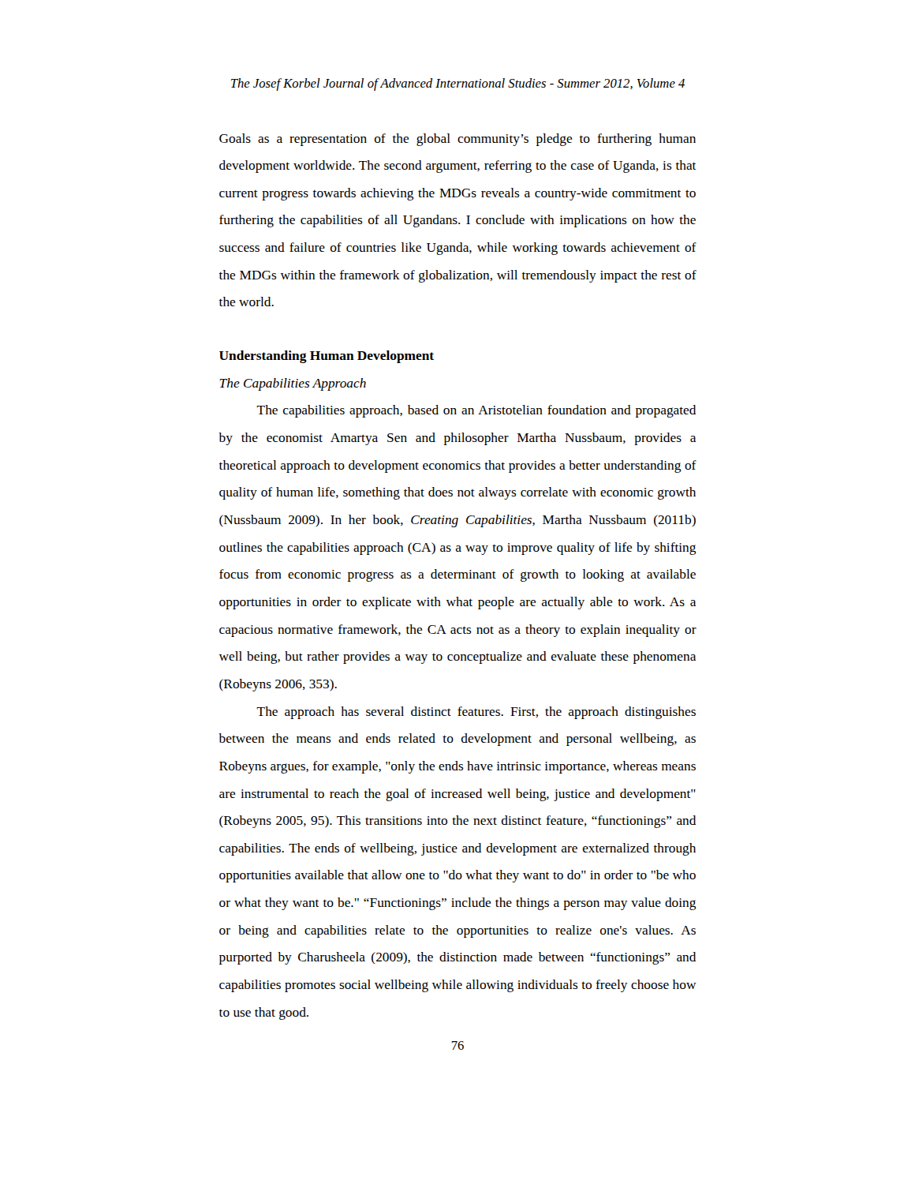The Josef Korbel Journal of Advanced International Studies - Summer 2012, Volume 4
Goals as a representation of the global community’s pledge to furthering human development worldwide. The second argument, referring to the case of Uganda, is that current progress towards achieving the MDGs reveals a country-wide commitment to furthering the capabilities of all Ugandans. I conclude with implications on how the success and failure of countries like Uganda, while working towards achievement of the MDGs within the framework of globalization, will tremendously impact the rest of the world.
Understanding Human Development
The Capabilities Approach
The capabilities approach, based on an Aristotelian foundation and propagated by the economist Amartya Sen and philosopher Martha Nussbaum, provides a theoretical approach to development economics that provides a better understanding of quality of human life, something that does not always correlate with economic growth (Nussbaum 2009). In her book, Creating Capabilities, Martha Nussbaum (2011b) outlines the capabilities approach (CA) as a way to improve quality of life by shifting focus from economic progress as a determinant of growth to looking at available opportunities in order to explicate with what people are actually able to work. As a capacious normative framework, the CA acts not as a theory to explain inequality or well being, but rather provides a way to conceptualize and evaluate these phenomena (Robeyns 2006, 353).
The approach has several distinct features. First, the approach distinguishes between the means and ends related to development and personal wellbeing, as Robeyns argues, for example, "only the ends have intrinsic importance, whereas means are instrumental to reach the goal of increased well being, justice and development" (Robeyns 2005, 95). This transitions into the next distinct feature, “functionings” and capabilities. The ends of wellbeing, justice and development are externalized through opportunities available that allow one to "do what they want to do" in order to "be who or what they want to be." “Functionings” include the things a person may value doing or being and capabilities relate to the opportunities to realize one's values. As purported by Charusheela (2009), the distinction made between “functionings” and capabilities promotes social wellbeing while allowing individuals to freely choose how to use that good.
76